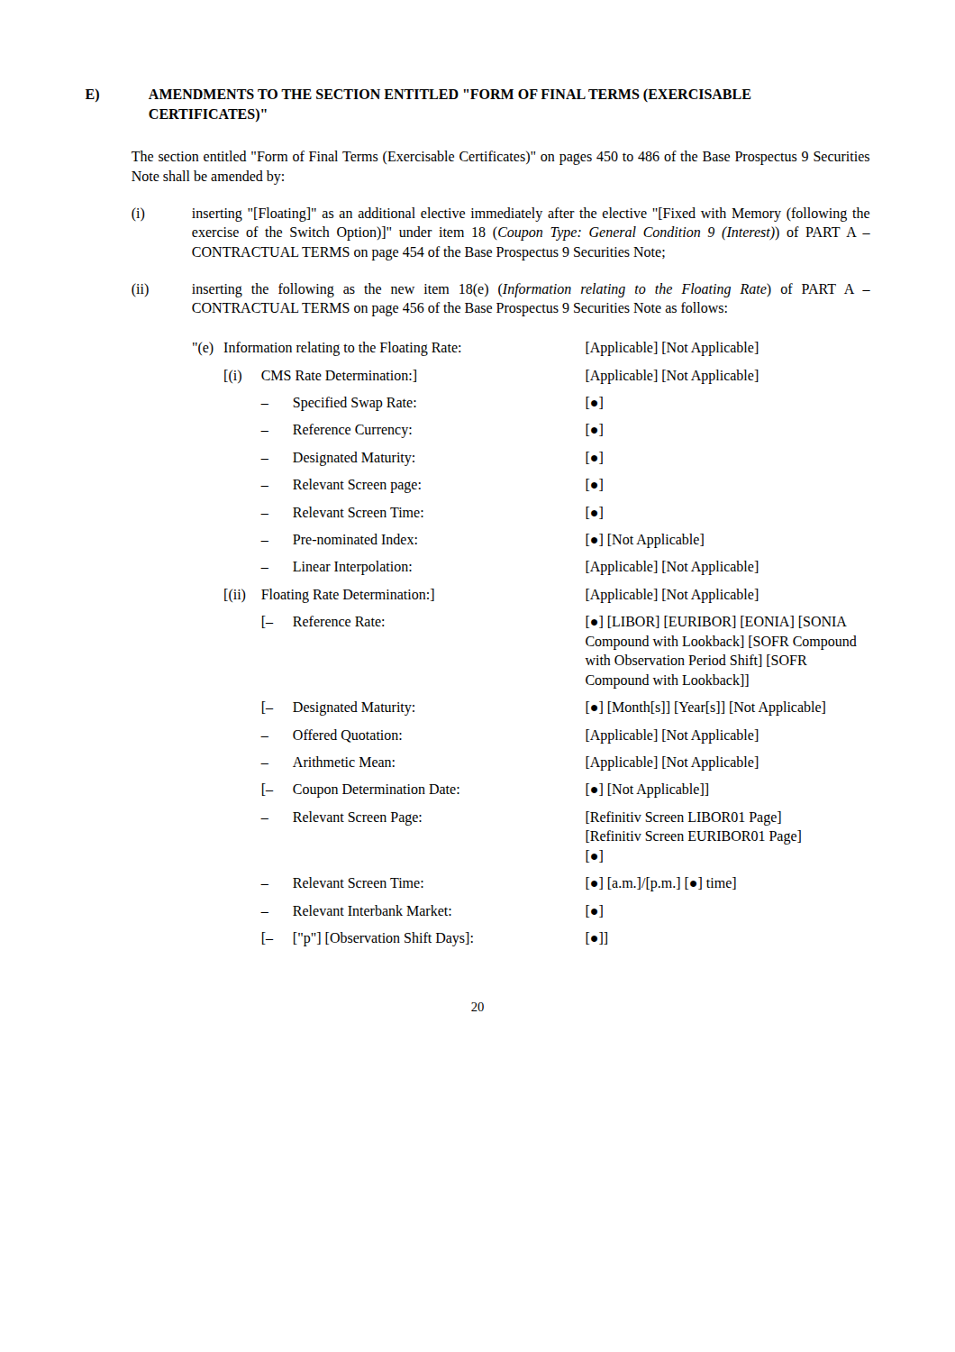E)
AMENDMENTS TO THE SECTION ENTITLED "FORM OF FINAL TERMS (EXERCISABLE CERTIFICATES)"
The section entitled "Form of Final Terms (Exercisable Certificates)" on pages 450 to 486 of the Base Prospectus 9 Securities Note shall be amended by:
(i)
inserting "[Floating]" as an additional elective immediately after the elective "[Fixed with Memory (following the exercise of the Switch Option)]" under item 18 (Coupon Type: General Condition 9 (Interest)) of PART A – CONTRACTUAL TERMS on page 454 of the Base Prospectus 9 Securities Note;
(ii)
inserting the following as the new item 18(e) (Information relating to the Floating Rate) of PART A – CONTRACTUAL TERMS on page 456 of the Base Prospectus 9 Securities Note as follows:
| "(e) | Information relating to the Floating Rate: | [Applicable] [Not Applicable] |
| | [(i) | CMS Rate Determination:] | [Applicable] [Not Applicable] |
| | | – | Specified Swap Rate: | [●] |
| | | – | Reference Currency: | [●] |
| | | – | Designated Maturity: | [●] |
| | | – | Relevant Screen page: | [●] |
| | | – | Relevant Screen Time: | [●] |
| | | – | Pre-nominated Index: | [●] [Not Applicable] |
| | | – | Linear Interpolation: | [Applicable] [Not Applicable] |
| | [(ii) | Floating Rate Determination:] | [Applicable] [Not Applicable] |
| | | [– | Reference Rate: | [●] [LIBOR] [EURIBOR] [EONIA] [SONIA Compound with Lookback] [SOFR Compound with Observation Period Shift] [SOFR Compound with Lookback]] |
| | | [– | Designated Maturity: | [●] [Month[s]] [Year[s]] [Not Applicable] |
| | | – | Offered Quotation: | [Applicable] [Not Applicable] |
| | | – | Arithmetic Mean: | [Applicable] [Not Applicable] |
| | | [– | Coupon Determination Date: | [●] [Not Applicable]] |
| | | – | Relevant Screen Page: | [Refinitiv Screen LIBOR01 Page] [Refinitiv Screen EURIBOR01 Page] [●] |
| | | – | Relevant Screen Time: | [●] [a.m.]/[p.m.] [●] time] |
| | | – | Relevant Interbank Market: | [●] |
| | | [– | ["p"] [Observation Shift Days]: | [●]] |
20